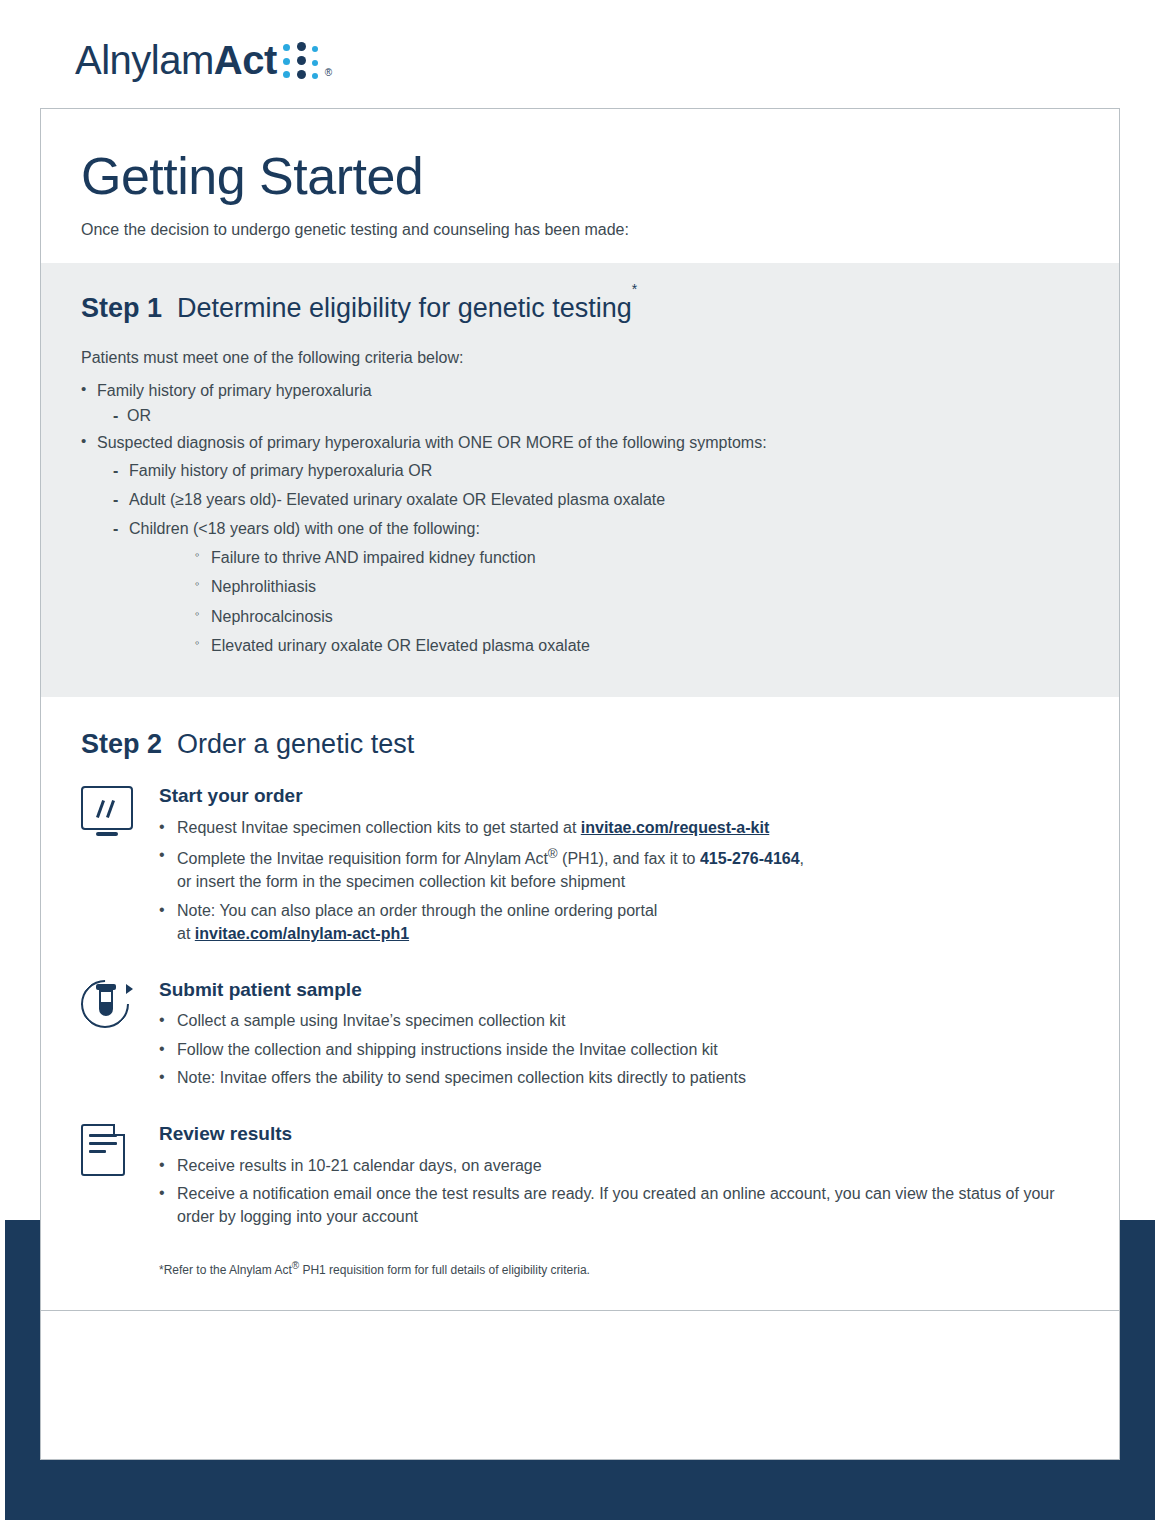AlnylamAct ®
Getting Started
Once the decision to undergo genetic testing and counseling has been made:
Step 1 Determine eligibility for genetic testing*
Patients must meet one of the following criteria below:
Family history of primary hyperoxaluria
OR
Suspected diagnosis of primary hyperoxaluria with ONE OR MORE of the following symptoms:
Family history of primary hyperoxaluria OR
Adult (≥18 years old)- Elevated urinary oxalate OR Elevated plasma oxalate
Children (<18 years old) with one of the following:
Failure to thrive AND impaired kidney function
Nephrolithiasis
Nephrocalcinosis
Elevated urinary oxalate OR Elevated plasma oxalate
Step 2 Order a genetic test
Start your order
Request Invitae specimen collection kits to get started at invitae.com/request-a-kit
Complete the Invitae requisition form for Alnylam Act® (PH1), and fax it to 415-276-4164,
or insert the form in the specimen collection kit before shipment
Note: You can also place an order through the online ordering portal
at invitae.com/alnylam-act-ph1
Submit patient sample
Collect a sample using Invitae’s specimen collection kit
Follow the collection and shipping instructions inside the Invitae collection kit
Note: Invitae offers the ability to send specimen collection kits directly to patients
Review results
Receive results in 10-21 calendar days, on average
Receive a notification email once the test results are ready. If you created an online account, you can view the status of your order by logging into your account
*Refer to the Alnylam Act® PH1 requisition form for full details of eligibility criteria.